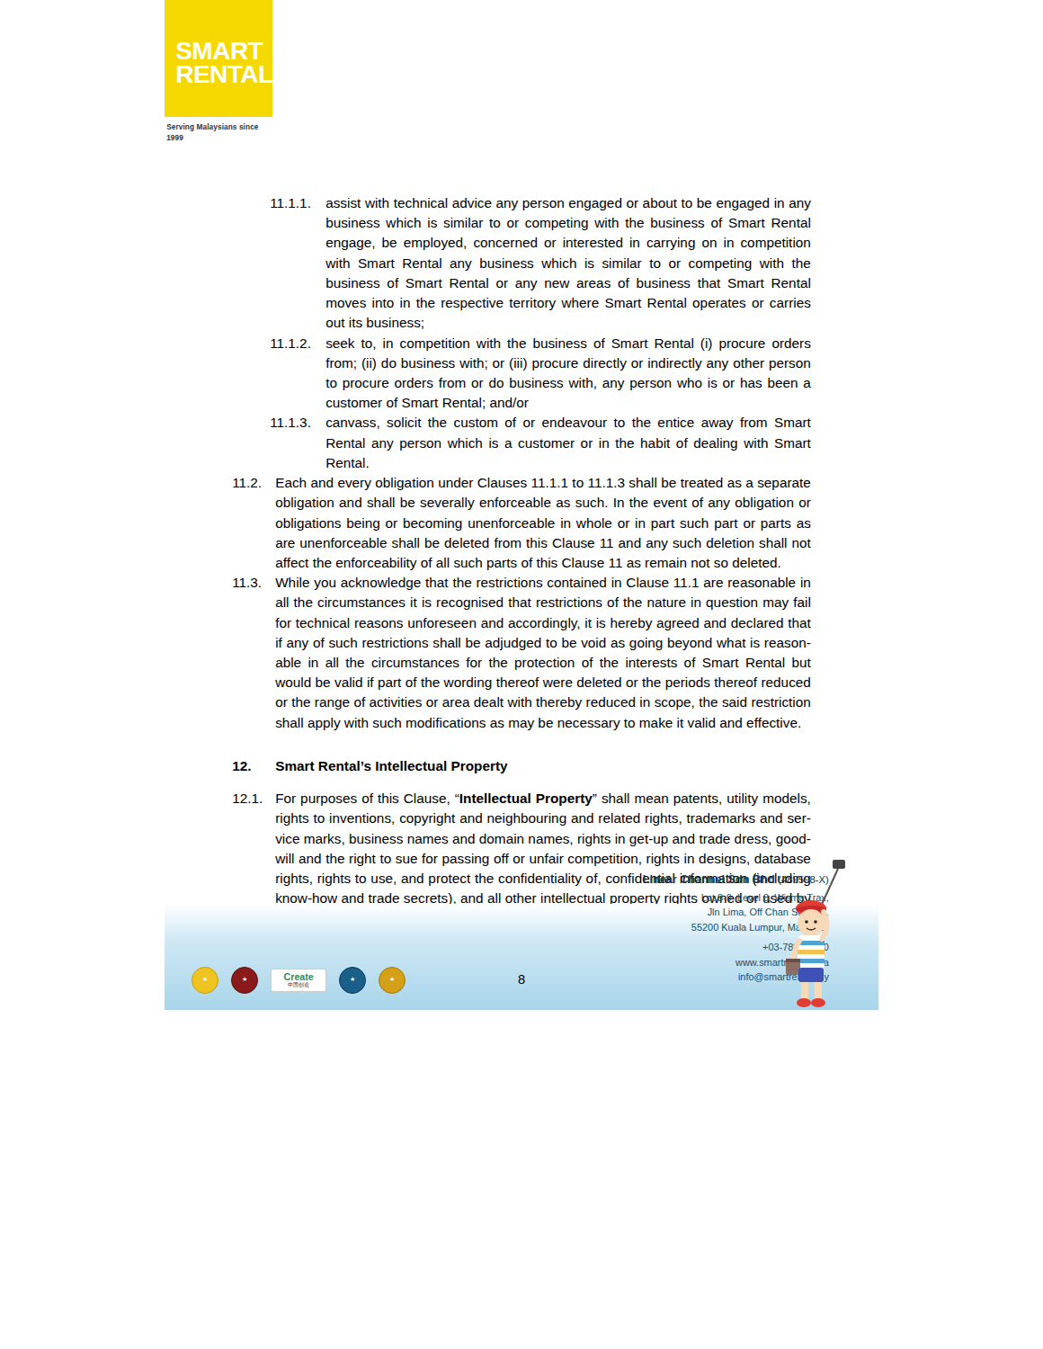SMART
RENTAL
Serving Malaysians since 1999
11.1.1.
assist with technical advice any person engaged or about to be engaged in any business which is similar to or competing with the business of Smart Rental engage, be employed, concerned or interested in carrying on in competition with Smart Rental any business which is similar to or competing with the business of Smart Rental or any new areas of business that Smart Rental moves into in the respective territory where Smart Rental operates or carries out its business;
11.1.2.
seek to, in competition with the business of Smart Rental (i) procure orders from; (ii) do business with; or (iii) procure directly or indirectly any other person to procure orders from or do business with, any person who is or has been a customer of Smart Rental; and/or
11.1.3.
canvass, solicit the custom of or endeavour to the entice away from Smart Rental any person which is a customer or in the habit of dealing with Smart Rental.
11.2.
Each and every obligation under Clauses 11.1.1 to 11.1.3 shall be treated as a separate obligation and shall be severally enforceable as such. In the event of any obligation or obligations being or becoming unenforceable in whole or in part such part or parts as are unenforceable shall be deleted from this Clause 11 and any such deletion shall not affect the enforceability of all such parts of this Clause 11 as remain not so deleted.
11.3.
While you acknowledge that the restrictions contained in Clause 11.1 are reasonable in all the circumstances it is recognised that restrictions of the nature in question may fail for technical reasons unforeseen and accordingly, it is hereby agreed and declared that if any of such restrictions shall be adjudged to be void as going beyond what is reasonable in all the circumstances for the protection of the interests of Smart Rental but would be valid if part of the wording thereof were deleted or the periods thereof reduced or the range of activities or area dealt with thereby reduced in scope, the said restriction shall apply with such modifications as may be necessary to make it valid and effective.
12.
Smart Rental’s Intellectual Property
12.1.
For purposes of this Clause, “Intellectual Property” shall mean patents, utility models, rights to inventions, copyright and neighbouring and related rights, trademarks and service marks, business names and domain names, rights in get-up and trade dress, goodwill and the right to sue for passing off or unfair competition, rights in designs, database rights, rights to use, and protect the confidentiality of, confidential information (including know-how and trade secrets), and all other intellectual property rights owned or used by us, in each case whether registered or unregistered and including all applications and rights to apply for and be granted, renewals or extensions of, and rights to claim priority from, such rights and all similar or equivalent rights or forms of protection which subsist or will subsist now or in the future in any part of the world.
★
★
Create 中国创造
★
★
Linear Channel Sdn Bhd (489598-X)
Lot 8-9, Level 8, Wisma Trax,
Jln Lima, Off Chan Sow Lin,
55200 Kuala Lumpur, Malaysia.
+03-7890 4400
www.smartrental.asia
info@smartrental.my
8